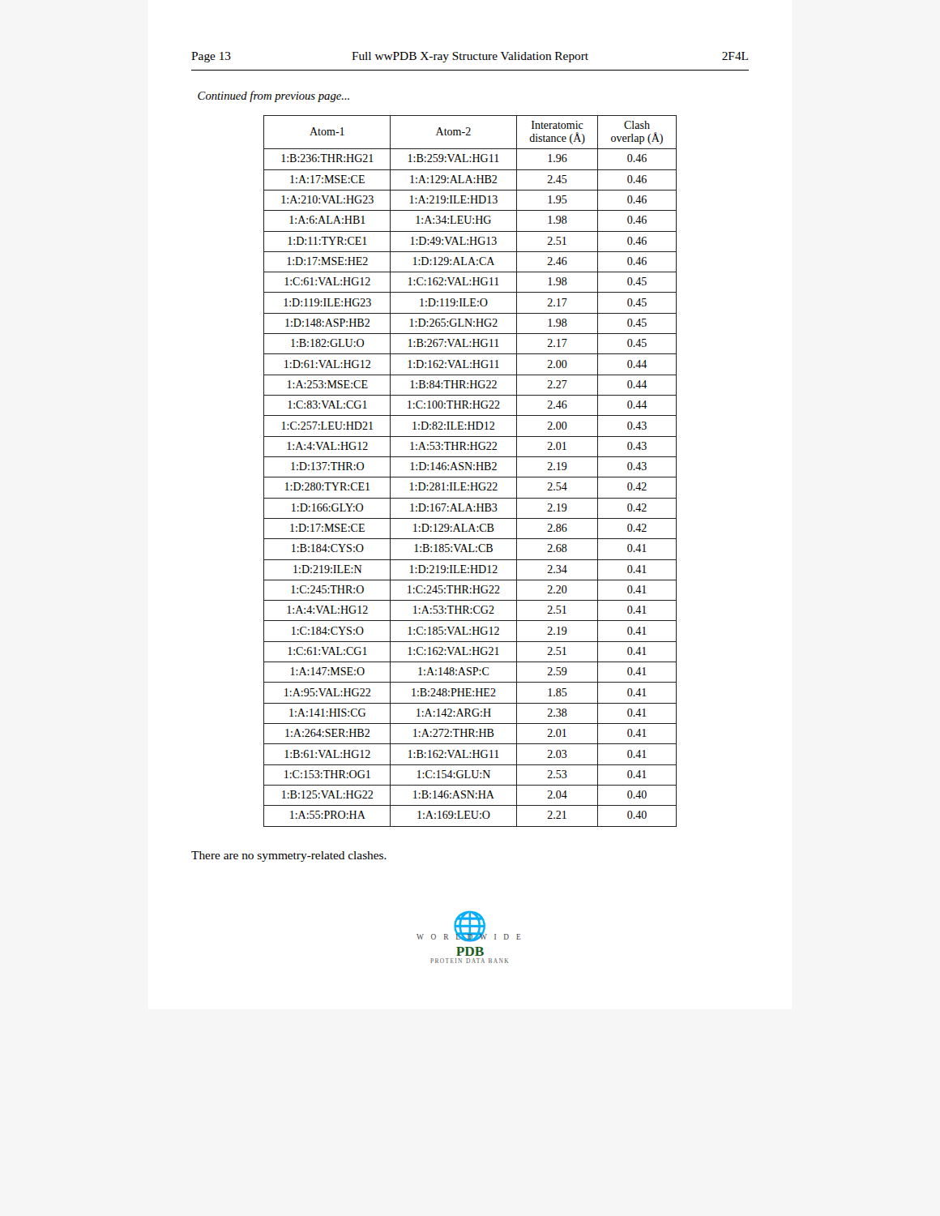Page 13
Full wwPDB X-ray Structure Validation Report
2F4L
Continued from previous page...
| Atom-1 | Atom-2 | Interatomic distance (Å) | Clash overlap (Å) |
| --- | --- | --- | --- |
| 1:B:236:THR:HG21 | 1:B:259:VAL:HG11 | 1.96 | 0.46 |
| 1:A:17:MSE:CE | 1:A:129:ALA:HB2 | 2.45 | 0.46 |
| 1:A:210:VAL:HG23 | 1:A:219:ILE:HD13 | 1.95 | 0.46 |
| 1:A:6:ALA:HB1 | 1:A:34:LEU:HG | 1.98 | 0.46 |
| 1:D:11:TYR:CE1 | 1:D:49:VAL:HG13 | 2.51 | 0.46 |
| 1:D:17:MSE:HE2 | 1:D:129:ALA:CA | 2.46 | 0.46 |
| 1:C:61:VAL:HG12 | 1:C:162:VAL:HG11 | 1.98 | 0.45 |
| 1:D:119:ILE:HG23 | 1:D:119:ILE:O | 2.17 | 0.45 |
| 1:D:148:ASP:HB2 | 1:D:265:GLN:HG2 | 1.98 | 0.45 |
| 1:B:182:GLU:O | 1:B:267:VAL:HG11 | 2.17 | 0.45 |
| 1:D:61:VAL:HG12 | 1:D:162:VAL:HG11 | 2.00 | 0.44 |
| 1:A:253:MSE:CE | 1:B:84:THR:HG22 | 2.27 | 0.44 |
| 1:C:83:VAL:CG1 | 1:C:100:THR:HG22 | 2.46 | 0.44 |
| 1:C:257:LEU:HD21 | 1:D:82:ILE:HD12 | 2.00 | 0.43 |
| 1:A:4:VAL:HG12 | 1:A:53:THR:HG22 | 2.01 | 0.43 |
| 1:D:137:THR:O | 1:D:146:ASN:HB2 | 2.19 | 0.43 |
| 1:D:280:TYR:CE1 | 1:D:281:ILE:HG22 | 2.54 | 0.42 |
| 1:D:166:GLY:O | 1:D:167:ALA:HB3 | 2.19 | 0.42 |
| 1:D:17:MSE:CE | 1:D:129:ALA:CB | 2.86 | 0.42 |
| 1:B:184:CYS:O | 1:B:185:VAL:CB | 2.68 | 0.41 |
| 1:D:219:ILE:N | 1:D:219:ILE:HD12 | 2.34 | 0.41 |
| 1:C:245:THR:O | 1:C:245:THR:HG22 | 2.20 | 0.41 |
| 1:A:4:VAL:HG12 | 1:A:53:THR:CG2 | 2.51 | 0.41 |
| 1:C:184:CYS:O | 1:C:185:VAL:HG12 | 2.19 | 0.41 |
| 1:C:61:VAL:CG1 | 1:C:162:VAL:HG21 | 2.51 | 0.41 |
| 1:A:147:MSE:O | 1:A:148:ASP:C | 2.59 | 0.41 |
| 1:A:95:VAL:HG22 | 1:B:248:PHE:HE2 | 1.85 | 0.41 |
| 1:A:141:HIS:CG | 1:A:142:ARG:H | 2.38 | 0.41 |
| 1:A:264:SER:HB2 | 1:A:272:THR:HB | 2.01 | 0.41 |
| 1:B:61:VAL:HG12 | 1:B:162:VAL:HG11 | 2.03 | 0.41 |
| 1:C:153:THR:OG1 | 1:C:154:GLU:N | 2.53 | 0.41 |
| 1:B:125:VAL:HG22 | 1:B:146:ASN:HA | 2.04 | 0.40 |
| 1:A:55:PRO:HA | 1:A:169:LEU:O | 2.21 | 0.40 |
There are no symmetry-related clashes.
🌐
W O R L D W I D E PDB PROTEIN DATA BANK